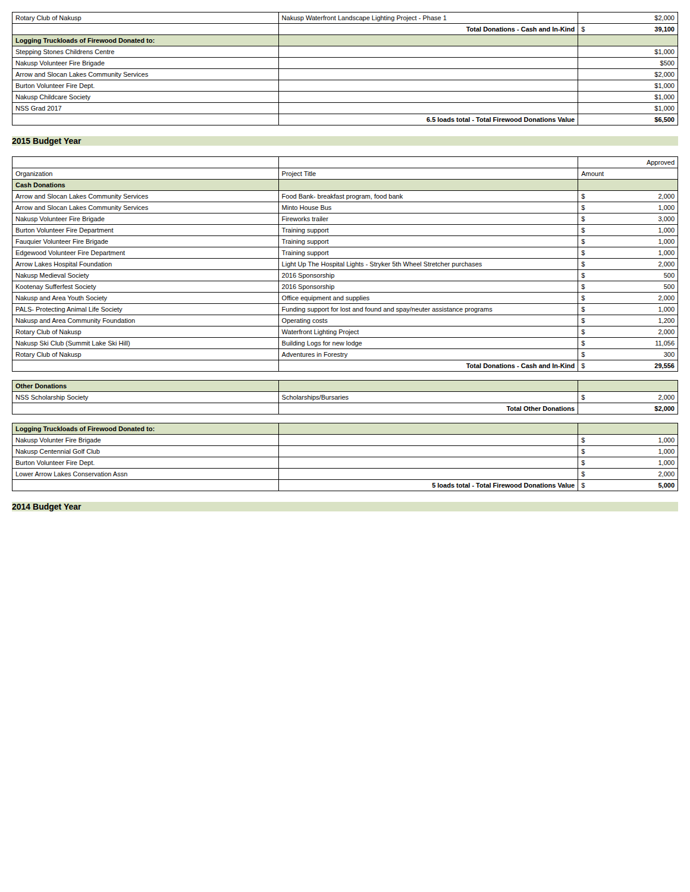| Rotary Club of Nakusp | Nakusp Waterfront Landscape Lighting Project - Phase 1 | $2,000 |
| | Total Donations - Cash and In-Kind | $ 39,100 |
| Logging Truckloads of Firewood Donated to: | | |
| Stepping Stones Childrens Centre | | $1,000 |
| Nakusp Volunteer Fire Brigade | | $500 |
| Arrow and Slocan Lakes Community Services | | $2,000 |
| Burton Volunteer Fire Dept. | | $1,000 |
| Nakusp Childcare Society | | $1,000 |
| NSS Grad 2017 | | $1,000 |
| | 6.5 loads total - Total Firewood Donations Value | $6,500 |
| 2015 Budget Year |
| | | Approved |
| Organization | Project Title | Amount |
| Cash Donations | | |
| Arrow and Slocan Lakes Community Services | Food Bank- breakfast program, food bank | $ 2,000 |
| Arrow and Slocan Lakes Community Services | Minto House Bus | $ 1,000 |
| Nakusp Volunteer Fire Brigade | Fireworks trailer | $ 3,000 |
| Burton Volunteer Fire Department | Training support | $ 1,000 |
| Fauquier Volunteer Fire Brigade | Training support | $ 1,000 |
| Edgewood Volunteer Fire Department | Training support | $ 1,000 |
| Arrow Lakes Hospital Foundation | Light Up The Hospital Lights - Stryker 5th Wheel Stretcher purchases | $ 2,000 |
| Nakusp Medieval Society | 2016 Sponsorship | $ 500 |
| Kootenay Sufferfest Society | 2016 Sponsorship | $ 500 |
| Nakusp and Area Youth Society | Office equipment and supplies | $ 2,000 |
| PALS- Protecting Animal Life Society | Funding support for lost and found and spay/neuter assistance programs | $ 1,000 |
| Nakusp and Area Community Foundation | Operating costs | $ 1,200 |
| Rotary Club of Nakusp | Waterfront Lighting Project | $ 2,000 |
| Nakusp Ski Club (Summit Lake Ski Hill) | Building Logs for new lodge | $ 11,056 |
| Rotary Club of Nakusp | Adventures in Forestry | $ 300 |
| | Total Donations - Cash and In-Kind | $ 29,556 |
| Other Donations | | |
| NSS Scholarship Society | Scholarships/Bursaries | $ 2,000 |
| | Total Other Donations | $2,000 |
| Logging Truckloads of Firewood Donated to: | | |
| Nakusp Volunter Fire Brigade | | $ 1,000 |
| Nakusp Centennial Golf Club | | $ 1,000 |
| Burton Volunteer Fire Dept. | | $ 1,000 |
| Lower Arrow Lakes Conservation Assn | | $ 2,000 |
| | 5 loads total - Total Firewood Donations Value | $ 5,000 |
| 2014 Budget Year |